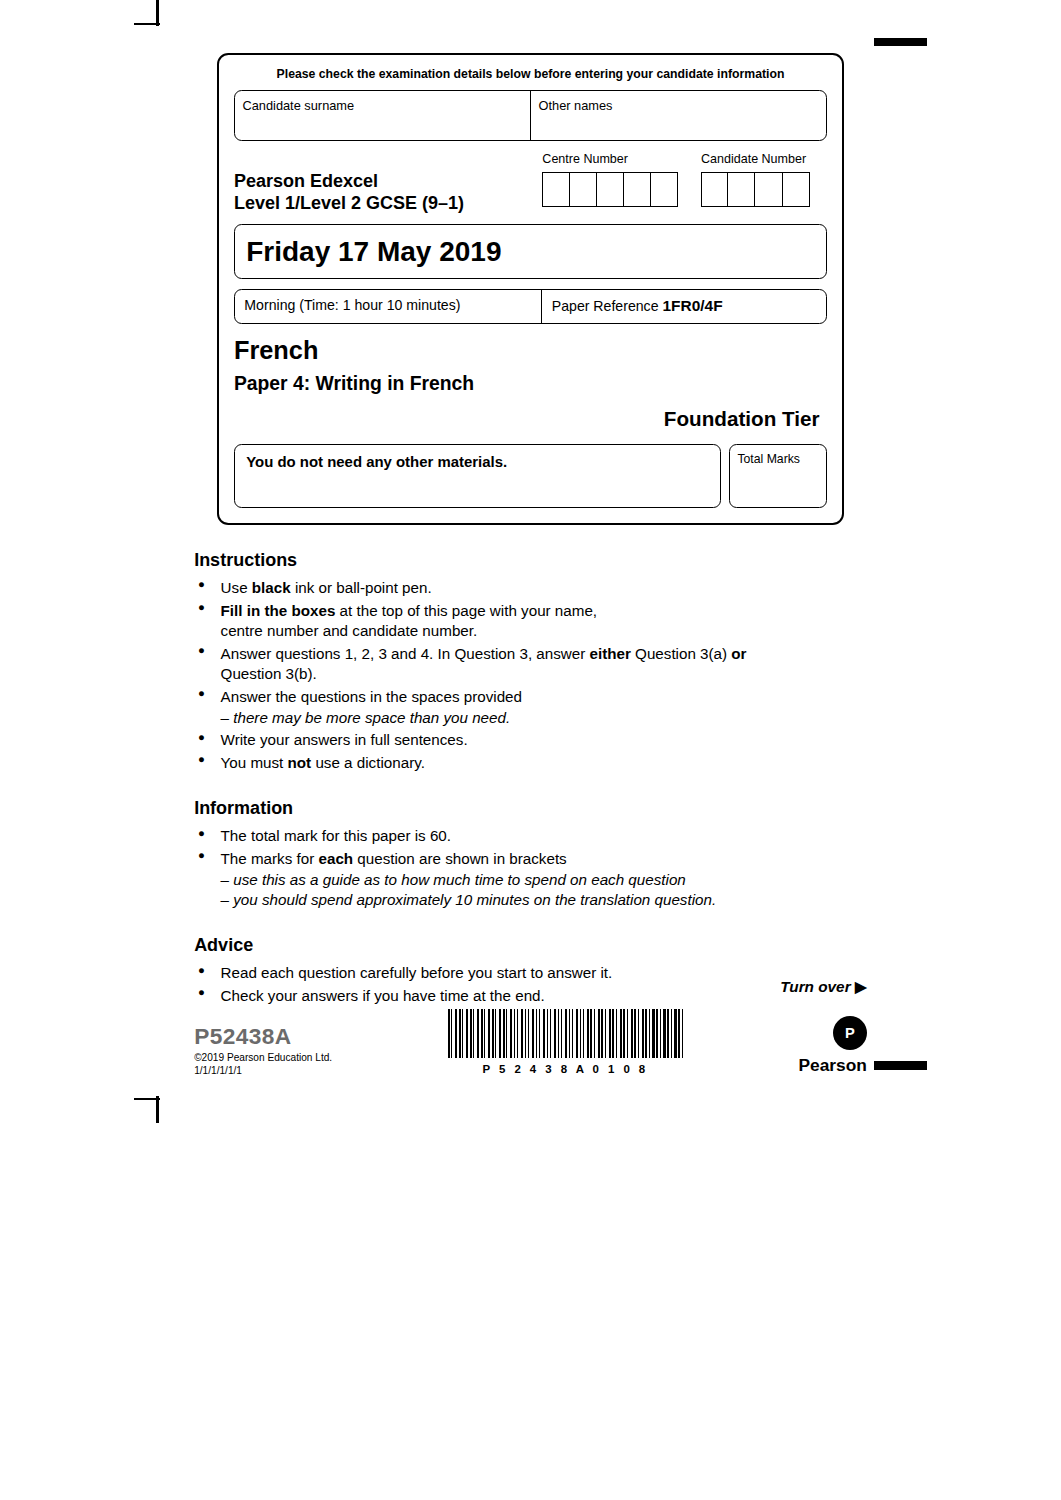Please check the examination details below before entering your candidate information
Candidate surname
Other names
Pearson Edexcel
Level 1/Level 2 GCSE (9–1)
Centre Number
Candidate Number
Friday 17 May 2019
Morning (Time: 1 hour 10 minutes)
Paper Reference 1FR0/4F
French
Paper 4: Writing in French
Foundation Tier
You do not need any other materials.
Total Marks
Instructions
Use black ink or ball-point pen.
Fill in the boxes at the top of this page with your name,
centre number and candidate number.
Answer questions 1, 2, 3 and 4. In Question 3, answer either Question 3(a) or
Question 3(b).
Answer the questions in the spaces provided
– there may be more space than you need.
Write your answers in full sentences.
You must not use a dictionary.
Information
The total mark for this paper is 60.
The marks for each question are shown in brackets
– use this as a guide as to how much time to spend on each question
– you should spend approximately 10 minutes on the translation question.
Advice
Read each question carefully before you start to answer it.
Check your answers if you have time at the end.
Turn over ▶
P52438A ©2019 Pearson Education Ltd.
1/1/1/1/1/1
P 5 2 4 3 8 A 0 1 0 8
P
Pearson